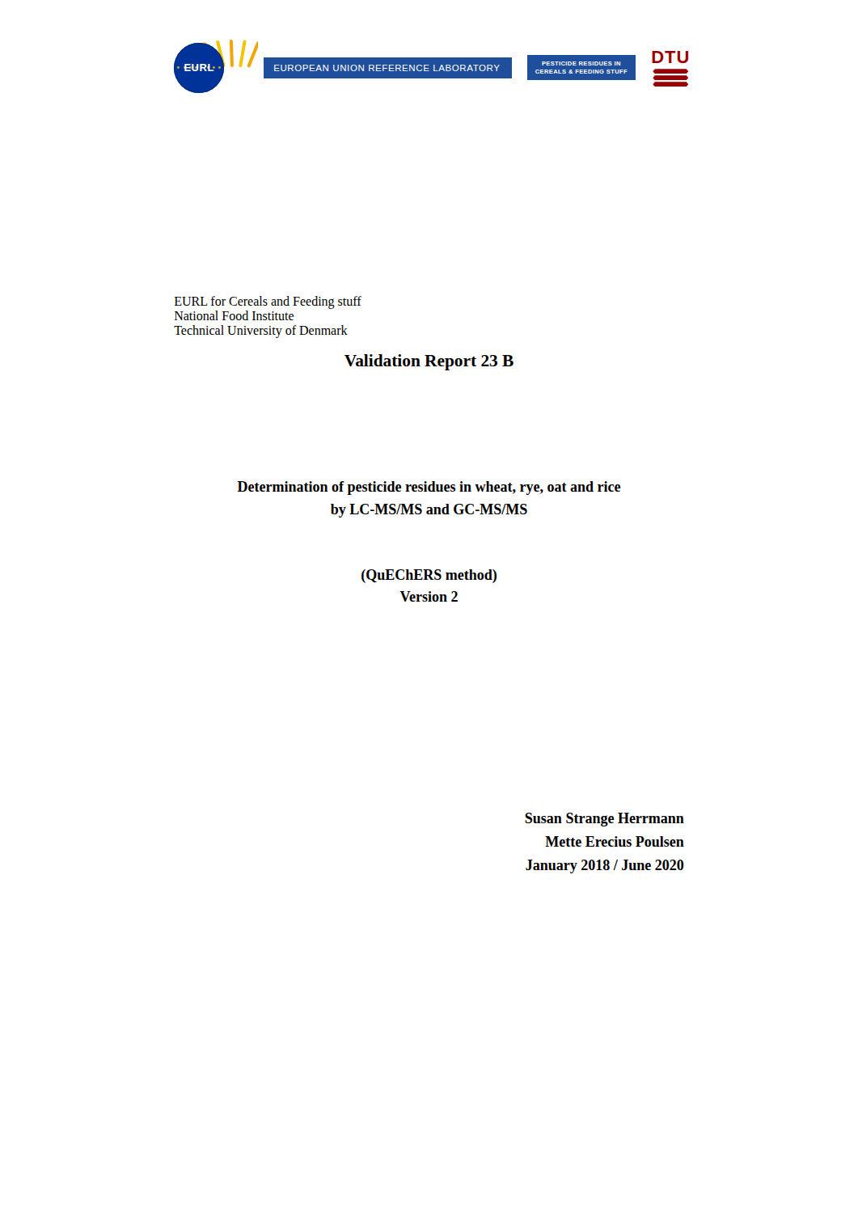EURL
EUROPEAN UNION REFERENCE LABORATORY
PESTICIDE RESIDUES IN
CEREALS & FEEDING STUFF
DTU
EURL for Cereals and Feeding stuff
National Food Institute
Technical University of Denmark
Validation Report 23 B
Determination of pesticide residues in wheat, rye, oat and rice
by LC-MS/MS and GC-MS/MS
(QuEChERS method)
Version 2
Susan Strange Herrmann
Mette Erecius Poulsen
January 2018 / June 2020